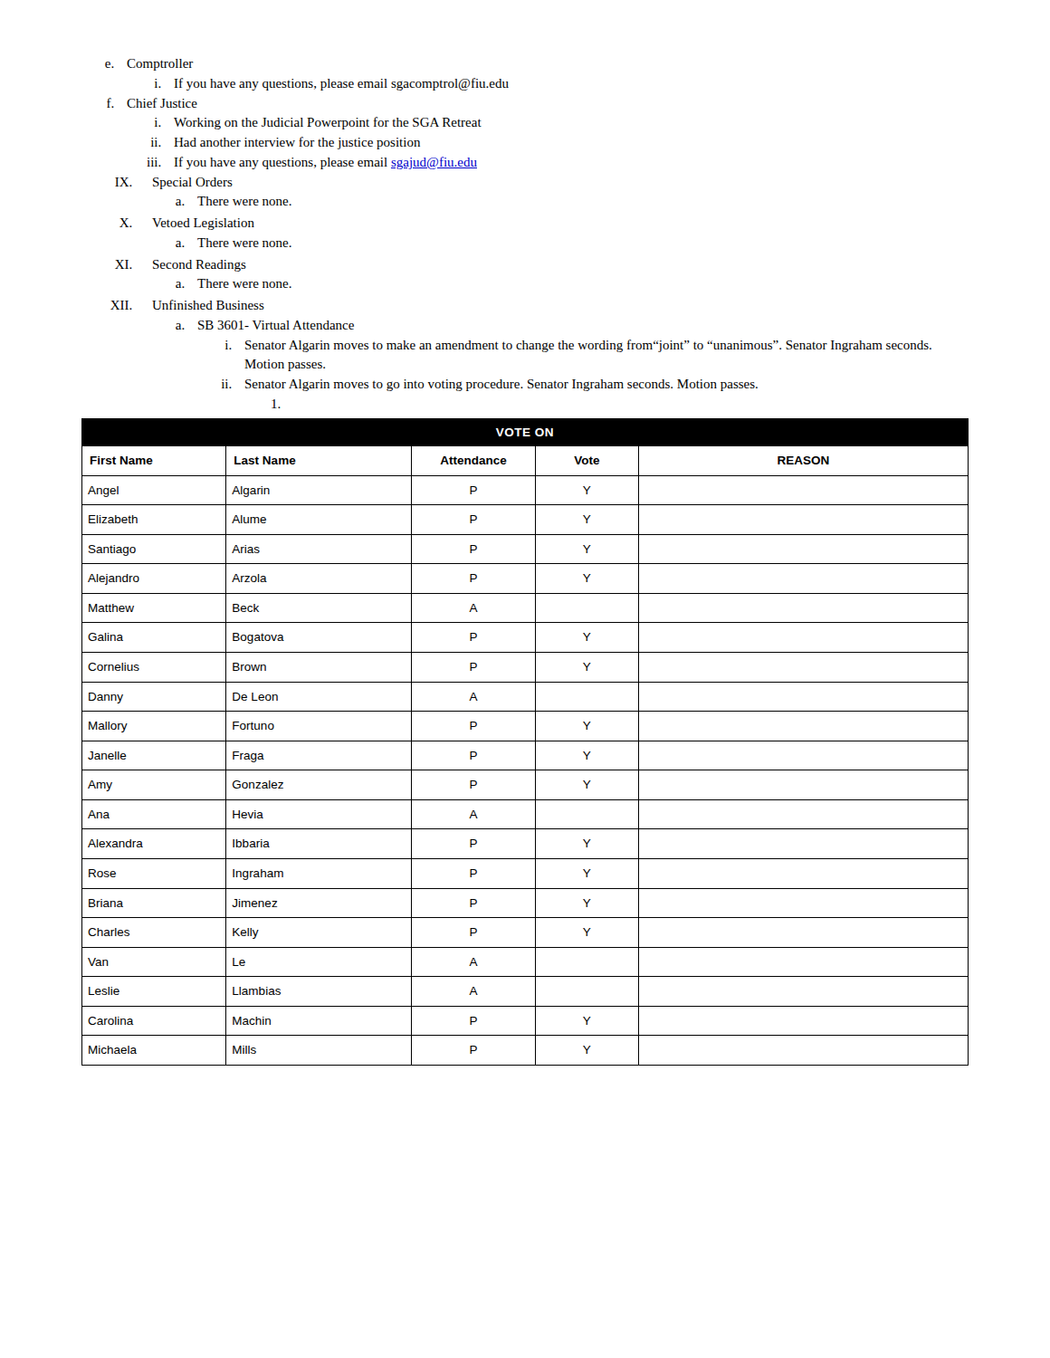Comptroller
If you have any questions, please email sgacomptrol@fiu.edu
Chief Justice
Working on the Judicial Powerpoint for the SGA Retreat
Had another interview for the justice position
If you have any questions, please email sgajud@fiu.edu
Special Orders
There were none.
Vetoed Legislation
There were none.
Second Readings
There were none.
Unfinished Business
SB 3601- Virtual Attendance
Senator Algarin moves to make an amendment to change the wording from“joint” to “unanimous”. Senator Ingraham seconds. Motion passes.
Senator Algarin moves to go into voting procedure. Senator Ingraham seconds. Motion passes.
| VOTE ON |
| --- |
| First Name | Last Name | Attendance | Vote | REASON |
| Angel | Algarin | P | Y | |
| Elizabeth | Alume | P | Y | |
| Santiago | Arias | P | Y | |
| Alejandro | Arzola | P | Y | |
| Matthew | Beck | A | | |
| Galina | Bogatova | P | Y | |
| Cornelius | Brown | P | Y | |
| Danny | De Leon | A | | |
| Mallory | Fortuno | P | Y | |
| Janelle | Fraga | P | Y | |
| Amy | Gonzalez | P | Y | |
| Ana | Hevia | A | | |
| Alexandra | Ibbaria | P | Y | |
| Rose | Ingraham | P | Y | |
| Briana | Jimenez | P | Y | |
| Charles | Kelly | P | Y | |
| Van | Le | A | | |
| Leslie | Llambias | A | | |
| Carolina | Machin | P | Y | |
| Michaela | Mills | P | Y | |